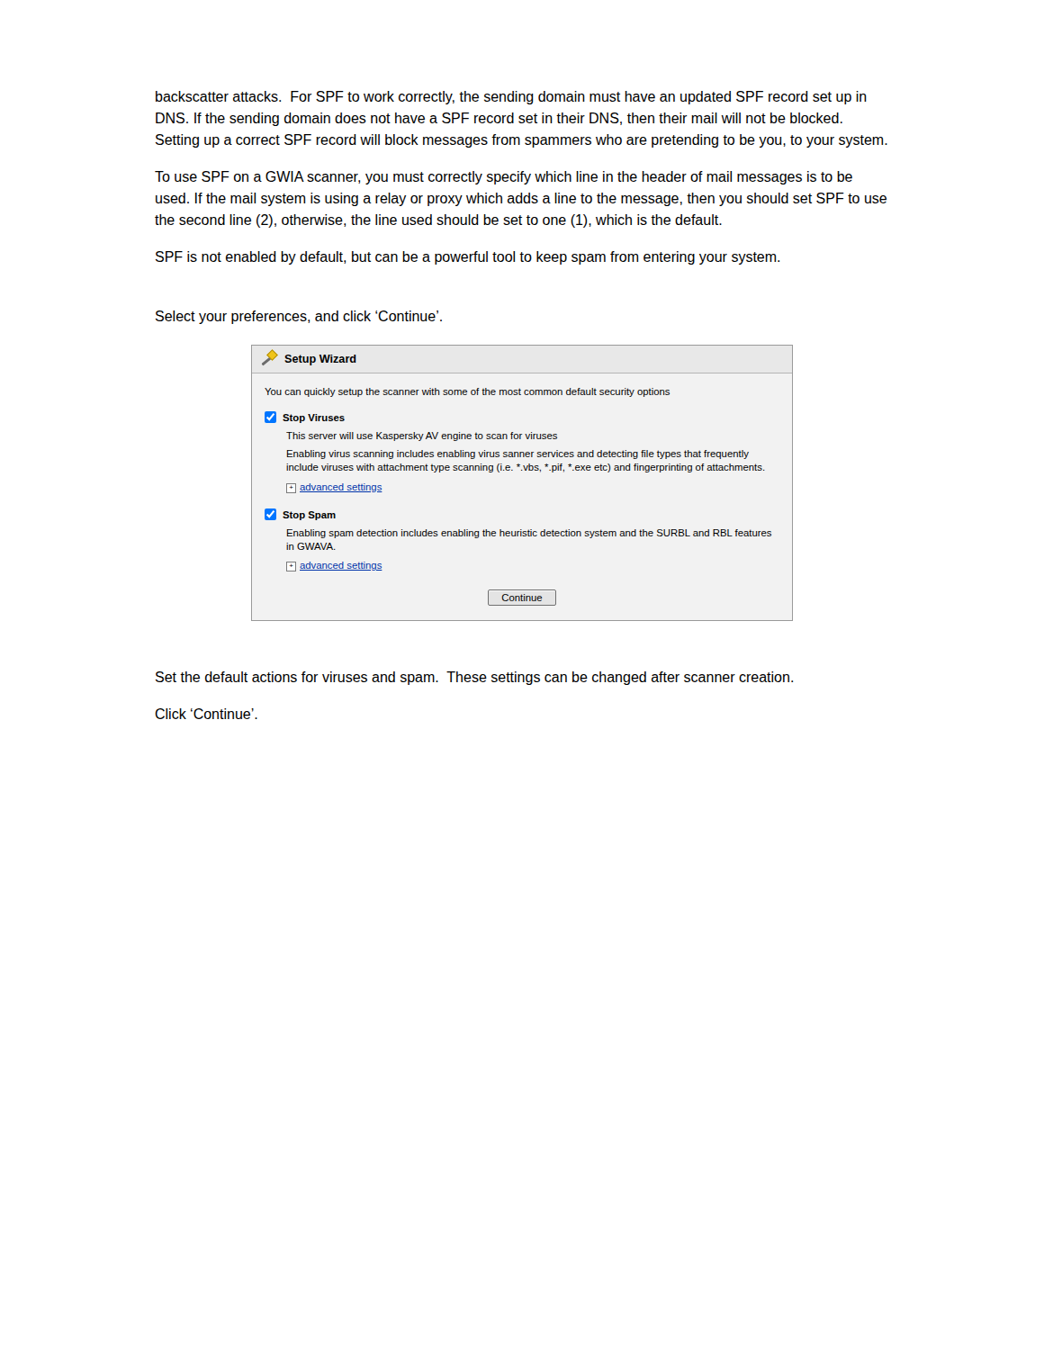backscatter attacks. For SPF to work correctly, the sending domain must have an updated SPF record set up in DNS. If the sending domain does not have a SPF record set in their DNS, then their mail will not be blocked. Setting up a correct SPF record will block messages from spammers who are pretending to be you, to your system.
To use SPF on a GWIA scanner, you must correctly specify which line in the header of mail messages is to be used. If the mail system is using a relay or proxy which adds a line to the message, then you should set SPF to use the second line (2), otherwise, the line used should be set to one (1), which is the default.
SPF is not enabled by default, but can be a powerful tool to keep spam from entering your system.
Select your preferences, and click ‘Continue’.
Setup Wizard
You can quickly setup the scanner with some of the most common default security options
Stop Viruses
This server will use Kaspersky AV engine to scan for viruses
Enabling virus scanning includes enabling virus sanner services and detecting file types that frequently include viruses with attachment type scanning (i.e. *.vbs, *.pif, *.exe etc) and fingerprinting of attachments.
+advanced settings
Stop Spam
Enabling spam detection includes enabling the heuristic detection system and the SURBL and RBL features in GWAVA.
+advanced settings
Continue
Set the default actions for viruses and spam. These settings can be changed after scanner creation.
Click ‘Continue’.